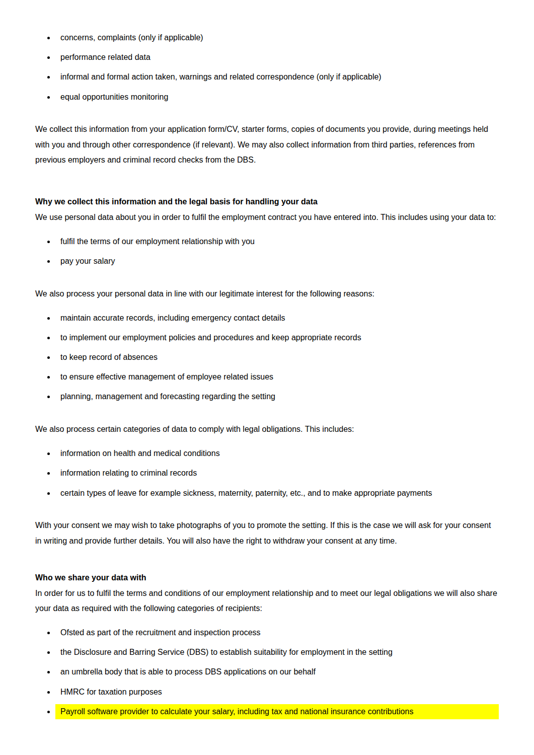concerns, complaints (only if applicable)
performance related data
informal and formal action taken, warnings and related correspondence (only if applicable)
equal opportunities monitoring
We collect this information from your application form/CV, starter forms, copies of documents you provide, during meetings held with you and through other correspondence (if relevant). We may also collect information from third parties, references from previous employers and criminal record checks from the DBS.
Why we collect this information and the legal basis for handling your data
We use personal data about you in order to fulfil the employment contract you have entered into. This includes using your data to:
fulfil the terms of our employment relationship with you
pay your salary
We also process your personal data in line with our legitimate interest for the following reasons:
maintain accurate records, including emergency contact details
to implement our employment policies and procedures and keep appropriate records
to keep record of absences
to ensure effective management of employee related issues
planning, management and forecasting regarding the setting
We also process certain categories of data to comply with legal obligations. This includes:
information on health and medical conditions
information relating to criminal records
certain types of leave for example sickness, maternity, paternity, etc., and to make appropriate payments
With your consent we may wish to take photographs of you to promote the setting. If this is the case we will ask for your consent in writing and provide further details. You will also have the right to withdraw your consent at any time.
Who we share your data with
In order for us to fulfil the terms and conditions of our employment relationship and to meet our legal obligations we will also share your data as required with the following categories of recipients:
Ofsted as part of the recruitment and inspection process
the Disclosure and Barring Service (DBS) to establish suitability for employment in the setting
an umbrella body that is able to process DBS applications on our behalf
HMRC for taxation purposes
Payroll software provider to calculate your salary, including tax and national insurance contributions